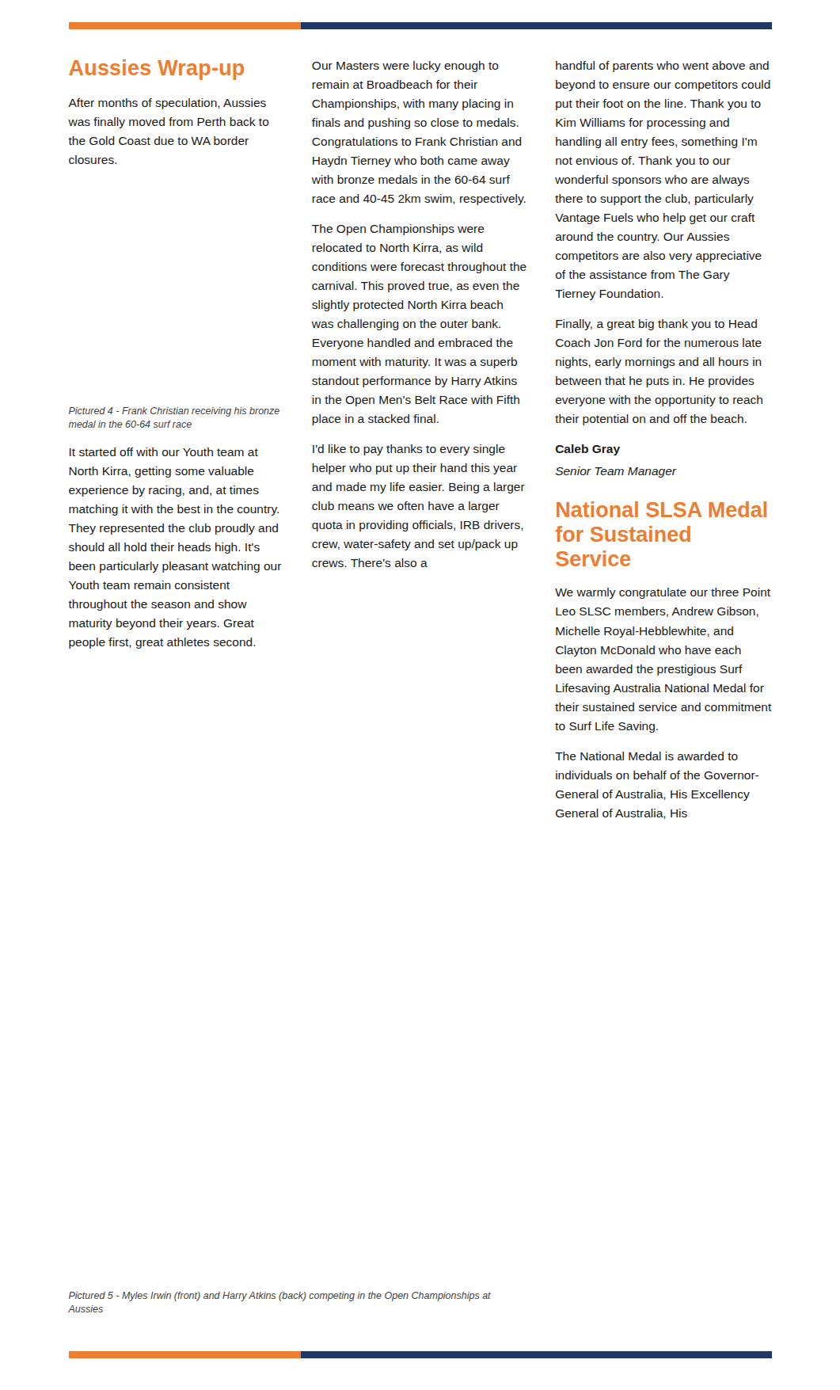Aussies Wrap-up
After months of speculation, Aussies was finally moved from Perth back to the Gold Coast due to WA border closures.
Pictured 4 - Frank Christian receiving his bronze medal in the 60-64 surf race
It started off with our Youth team at North Kirra, getting some valuable experience by racing, and, at times matching it with the best in the country. They represented the club proudly and should all hold their heads high. It's been particularly pleasant watching our Youth team remain consistent throughout the season and show maturity beyond their years. Great people first, great athletes second.
Our Masters were lucky enough to remain at Broadbeach for their Championships, with many placing in finals and pushing so close to medals. Congratulations to Frank Christian and Haydn Tierney who both came away with bronze medals in the 60-64 surf race and 40-45 2km swim, respectively.
The Open Championships were relocated to North Kirra, as wild conditions were forecast throughout the carnival. This proved true, as even the slightly protected North Kirra beach was challenging on the outer bank. Everyone handled and embraced the moment with maturity. It was a superb standout performance by Harry Atkins in the Open Men's Belt Race with Fifth place in a stacked final.
I'd like to pay thanks to every single helper who put up their hand this year and made my life easier. Being a larger club means we often have a larger quota in providing officials, IRB drivers, crew, water-safety and set up/pack up crews. There's also a
handful of parents who went above and beyond to ensure our competitors could put their foot on the line. Thank you to Kim Williams for processing and handling all entry fees, something I'm not envious of. Thank you to our wonderful sponsors who are always there to support the club, particularly Vantage Fuels who help get our craft around the country. Our Aussies competitors are also very appreciative of the assistance from The Gary Tierney Foundation.
Finally, a great big thank you to Head Coach Jon Ford for the numerous late nights, early mornings and all hours in between that he puts in. He provides everyone with the opportunity to reach their potential on and off the beach.
Caleb Gray
Senior Team Manager
National SLSA Medal for Sustained Service
We warmly congratulate our three Point Leo SLSC members, Andrew Gibson, Michelle Royal-Hebblewhite, and Clayton McDonald who have each been awarded the prestigious Surf Lifesaving Australia National Medal for their sustained service and commitment to Surf Life Saving.
The National Medal is awarded to individuals on behalf of the Governor-General of Australia, His Excellency General of Australia, His
Pictured 5 - Myles Irwin (front) and Harry Atkins (back) competing in the Open Championships at Aussies